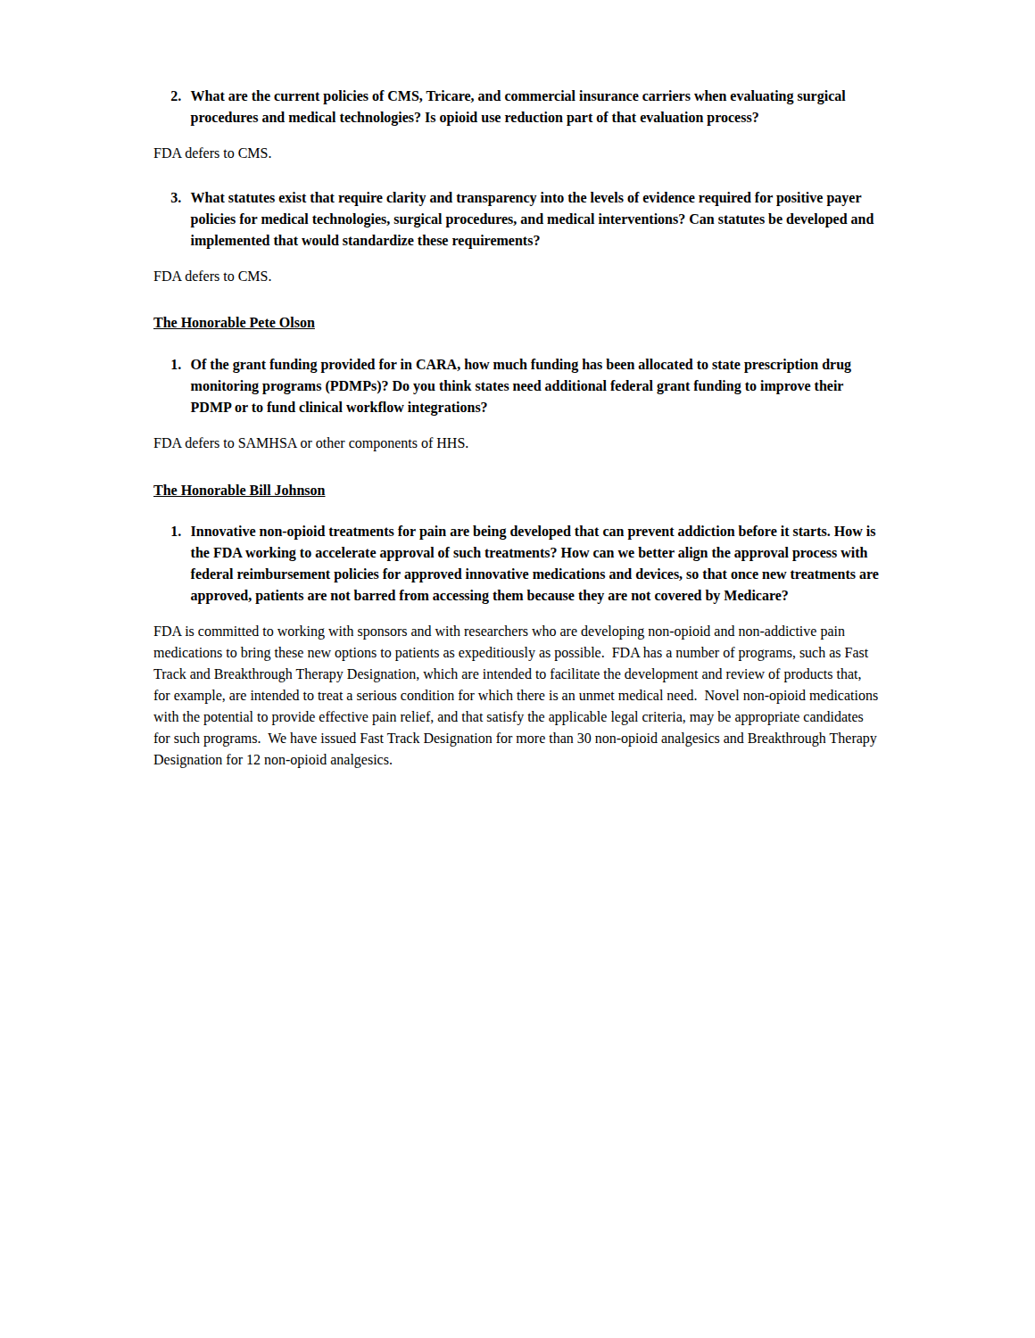What are the current policies of CMS, Tricare, and commercial insurance carriers when evaluating surgical procedures and medical technologies? Is opioid use reduction part of that evaluation process?
FDA defers to CMS.
What statutes exist that require clarity and transparency into the levels of evidence required for positive payer policies for medical technologies, surgical procedures, and medical interventions? Can statutes be developed and implemented that would standardize these requirements?
FDA defers to CMS.
The Honorable Pete Olson
Of the grant funding provided for in CARA, how much funding has been allocated to state prescription drug monitoring programs (PDMPs)? Do you think states need additional federal grant funding to improve their PDMP or to fund clinical workflow integrations?
FDA defers to SAMHSA or other components of HHS.
The Honorable Bill Johnson
Innovative non-opioid treatments for pain are being developed that can prevent addiction before it starts. How is the FDA working to accelerate approval of such treatments? How can we better align the approval process with federal reimbursement policies for approved innovative medications and devices, so that once new treatments are approved, patients are not barred from accessing them because they are not covered by Medicare?
FDA is committed to working with sponsors and with researchers who are developing non-opioid and non-addictive pain medications to bring these new options to patients as expeditiously as possible. FDA has a number of programs, such as Fast Track and Breakthrough Therapy Designation, which are intended to facilitate the development and review of products that, for example, are intended to treat a serious condition for which there is an unmet medical need. Novel non-opioid medications with the potential to provide effective pain relief, and that satisfy the applicable legal criteria, may be appropriate candidates for such programs. We have issued Fast Track Designation for more than 30 non-opioid analgesics and Breakthrough Therapy Designation for 12 non-opioid analgesics.